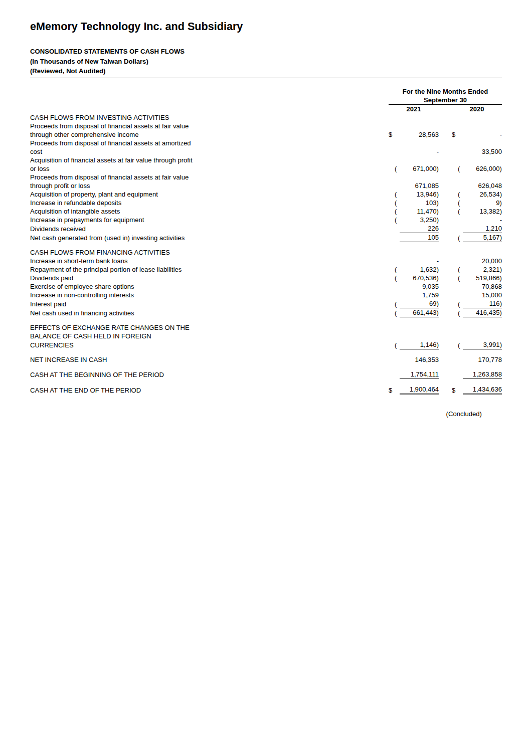eMemory Technology Inc. and Subsidiary
CONSOLIDATED STATEMENTS OF CASH FLOWS
(In Thousands of New Taiwan Dollars)
(Reviewed, Not Audited)
| | For the Nine Months Ended |
| | September 30 |
| | 2021 | | 2020 |
| CASH FLOWS FROM INVESTING ACTIVITIES | | | | | | | |
| Proceeds from disposal of financial assets at fair value | | | | | | | |
| through other comprehensive income | $ | | 28,563 | | $ | | - |
| Proceeds from disposal of financial assets at amortized | | | | | | | |
| cost | | | - | | | | 33,500 |
| Acquisition of financial assets at fair value through profit | | | | | | | |
| or loss | | ( | 671,000) | | | ( | 626,000) |
| Proceeds from disposal of financial assets at fair value | | | | | | | |
| through profit or loss | | | 671,085 | | | | 626,048 |
| Acquisition of property, plant and equipment | | ( | 13,946) | | | ( | 26,534) |
| Increase in refundable deposits | | ( | 103) | | | ( | 9) |
| Acquisition of intangible assets | | ( | 11,470) | | | ( | 13,382) |
| Increase in prepayments for equipment | | ( | 3,250) | | | | - |
| Dividends received | | | 226 | | | | 1,210 |
| Net cash generated from (used in) investing activities | | | 105 | | | ( | 5,167) |
| CASH FLOWS FROM FINANCING ACTIVITIES | | | | | | | |
| Increase in short-term bank loans | | | - | | | | 20,000 |
| Repayment of the principal portion of lease liabilities | | ( | 1,632) | | | ( | 2,321) |
| Dividends paid | | ( | 670,536) | | | ( | 519,866) |
| Exercise of employee share options | | | 9,035 | | | | 70,868 |
| Increase in non-controlling interests | | | 1,759 | | | | 15,000 |
| Interest paid | | ( | 69) | | | ( | 116) |
| Net cash used in financing activities | | ( | 661,443) | | | ( | 416,435) |
| EFFECTS OF EXCHANGE RATE CHANGES ON THE | | | | | | | |
| BALANCE OF CASH HELD IN FOREIGN | | | | | | | |
| CURRENCIES | | ( | 1,146) | | | ( | 3,991) |
| NET INCREASE IN CASH | | | 146,353 | | | | 170,778 |
| CASH AT THE BEGINNING OF THE PERIOD | | | 1,754,111 | | | | 1,263,858 |
| CASH AT THE END OF THE PERIOD | $ | | 1,900,464 | | $ | | 1,434,636 |
(Concluded)